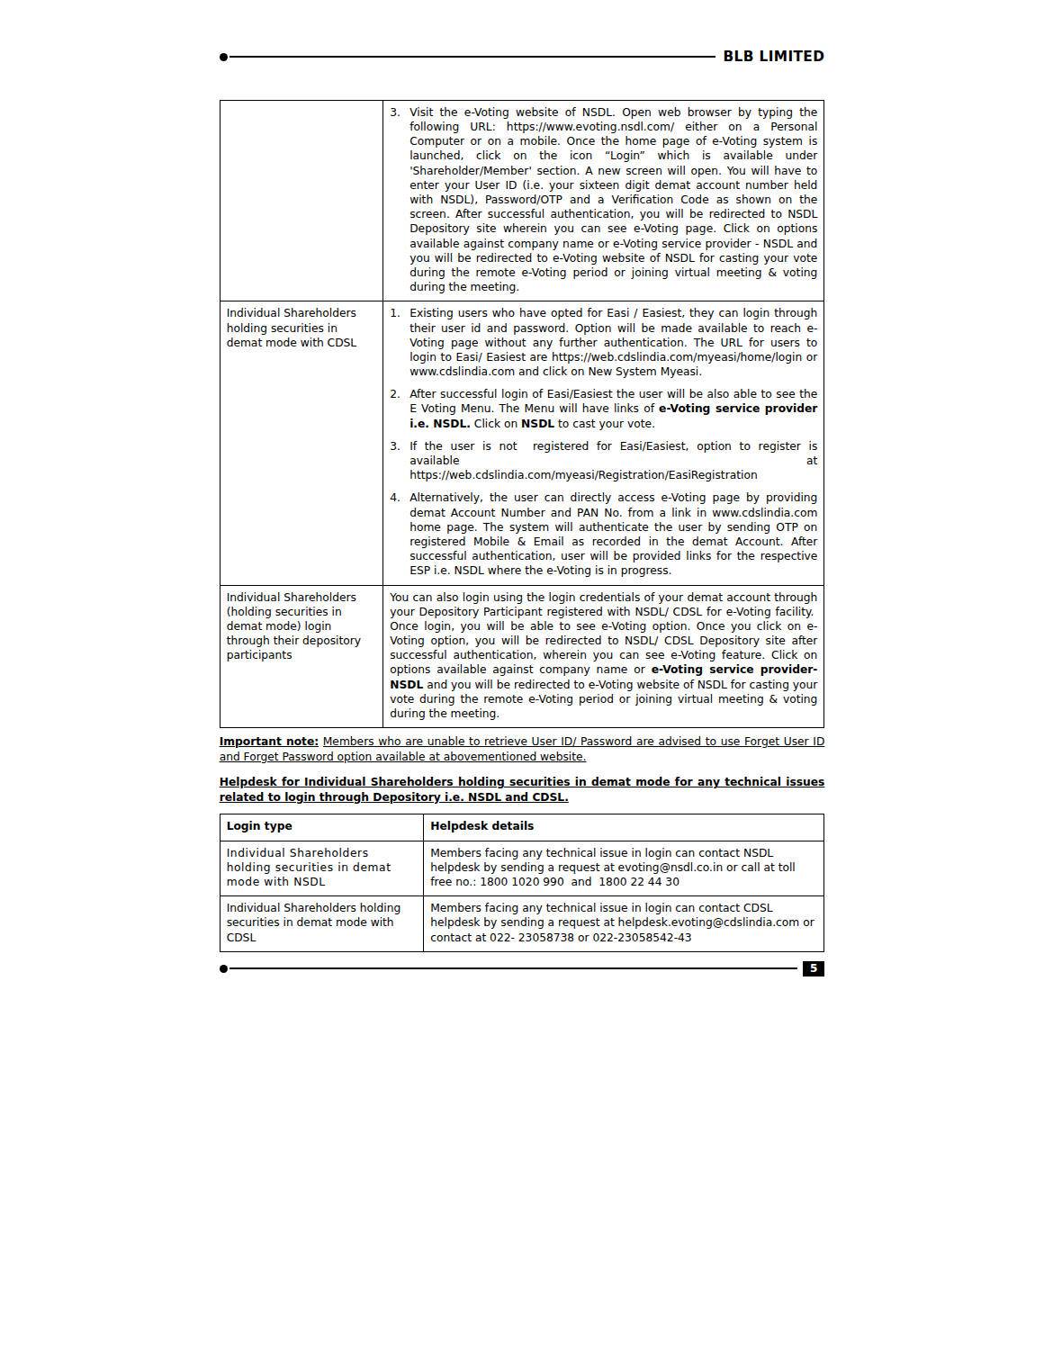BLB LIMITED
| | 3. Visit the e-Voting website of NSDL. Open web browser by typing the following URL: https://www.evoting.nsdl.com/ either on a Personal Computer or on a mobile. Once the home page of e-Voting system is launched, click on the icon “Login” which is available under 'Shareholder/Member' section. A new screen will open. You will have to enter your User ID (i.e. your sixteen digit demat account number held with NSDL), Password/OTP and a Verification Code as shown on the screen. After successful authentication, you will be redirected to NSDL Depository site wherein you can see e-Voting page. Click on options available against company name or e-Voting service provider - NSDL and you will be redirected to e-Voting website of NSDL for casting your vote during the remote e-Voting period or joining virtual meeting & voting during the meeting. |
| Individual Shareholders holding securities in demat mode with CDSL | 1. Existing users who have opted for Easi / Easiest, they can login through their user id and password. Option will be made available to reach e-Voting page without any further authentication. The URL for users to login to Easi/ Easiest are https://web.cdslindia.com/myeasi/home/login or www.cdslindia.com and click on New System Myeasi. 2. After successful login of Easi/Easiest the user will be also able to see the E Voting Menu. The Menu will have links of e-Voting service provider i.e. NSDL. Click on NSDL to cast your vote. 3. If the user is not registered for Easi/Easiest, option to register is available at https://web.cdslindia.com/myeasi/Registration/EasiRegistration 4. Alternatively, the user can directly access e-Voting page by providing demat Account Number and PAN No. from a link in www.cdslindia.com home page. The system will authenticate the user by sending OTP on registered Mobile & Email as recorded in the demat Account. After successful authentication, user will be provided links for the respective ESP i.e. NSDL where the e-Voting is in progress. |
| Individual Shareholders (holding securities in demat mode) login through their depository participants | You can also login using the login credentials of your demat account through your Depository Participant registered with NSDL/ CDSL for e-Voting facility. Once login, you will be able to see e-Voting option. Once you click on e-Voting option, you will be redirected to NSDL/ CDSL Depository site after successful authentication, wherein you can see e-Voting feature. Click on options available against company name or e-Voting service provider-NSDL and you will be redirected to e-Voting website of NSDL for casting your vote during the remote e-Voting period or joining virtual meeting & voting during the meeting. |
Important note: Members who are unable to retrieve User ID/ Password are advised to use Forget User ID and Forget Password option available at abovementioned website.
Helpdesk for Individual Shareholders holding securities in demat mode for any technical issues related to login through Depository i.e. NSDL and CDSL.
| Login type | Helpdesk details |
| --- | --- |
| Individual Shareholders holding securities in demat mode with NSDL | Members facing any technical issue in login can contact NSDL helpdesk by sending a request at evoting@nsdl.co.in or call at toll free no.: 1800 1020 990 and 1800 22 44 30 |
| Individual Shareholders holding securities in demat mode with CDSL | Members facing any technical issue in login can contact CDSL helpdesk by sending a request at helpdesk.evoting@cdslindia.com or contact at 022- 23058738 or 022-23058542-43 |
5